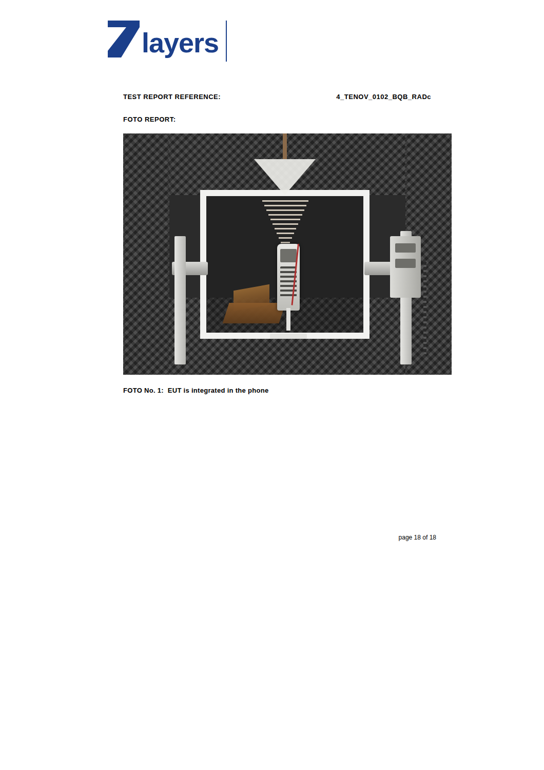layers
TEST REPORT REFERENCE: 4_TENOV_0102_BQB_RADc
FOTO REPORT:
FOTO No. 1: EUT is integrated in the phone
page 18 of 18